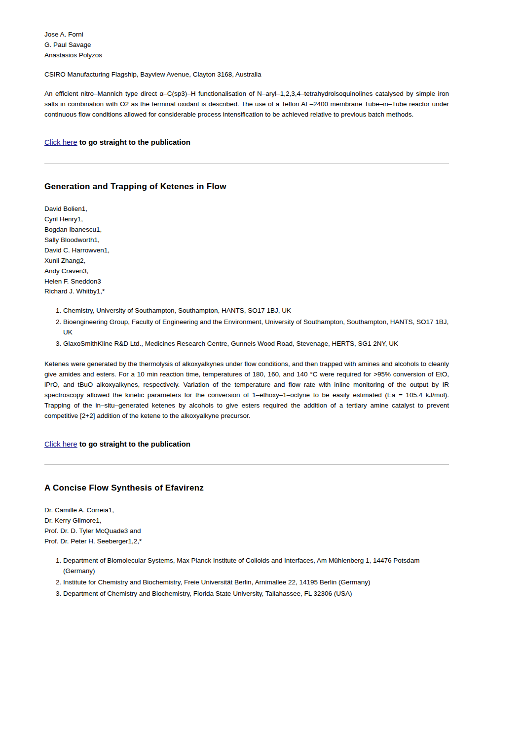Jose A. Forni
G. Paul Savage
Anastasios Polyzos
CSIRO Manufacturing Flagship, Bayview Avenue, Clayton 3168, Australia
An efficient nitro–Mannich type direct α–C(sp3)–H functionalisation of N–aryl–1,2,3,4–tetrahydroisoquinolines catalysed by simple iron salts in combination with O2 as the terminal oxidant is described. The use of a Teflon AF–2400 membrane Tube–in–Tube reactor under continuous flow conditions allowed for considerable process intensification to be achieved relative to previous batch methods.
Click here to go straight to the publication
Generation and Trapping of Ketenes in Flow
David Bolien1,
Cyril Henry1,
Bogdan Ibanescu1,
Sally Bloodworth1,
David C. Harrowven1,
Xunli Zhang2,
Andy Craven3,
Helen F. Sneddon3
Richard J. Whitby1,*
Chemistry, University of Southampton, Southampton, HANTS, SO17 1BJ, UK
Bioengineering Group, Faculty of Engineering and the Environment, University of Southampton, Southampton, HANTS, SO17 1BJ, UK
GlaxoSmithKline R&D Ltd., Medicines Research Centre, Gunnels Wood Road, Stevenage, HERTS, SG1 2NY, UK
Ketenes were generated by the thermolysis of alkoxyalkynes under flow conditions, and then trapped with amines and alcohols to cleanly give amides and esters. For a 10 min reaction time, temperatures of 180, 160, and 140 °C were required for >95% conversion of EtO, iPrO, and tBuO alkoxyalkynes, respectively. Variation of the temperature and flow rate with inline monitoring of the output by IR spectroscopy allowed the kinetic parameters for the conversion of 1–ethoxy–1–octyne to be easily estimated (Ea = 105.4 kJ/mol). Trapping of the in–situ–generated ketenes by alcohols to give esters required the addition of a tertiary amine catalyst to prevent competitive [2+2] addition of the ketene to the alkoxyalkyne precursor.
Click here to go straight to the publication
A Concise Flow Synthesis of Efavirenz
Dr. Camille A. Correia1,
Dr. Kerry Gilmore1,
Prof. Dr. D. Tyler McQuade3 and
Prof. Dr. Peter H. Seeberger1,2,*
Department of Biomolecular Systems, Max Planck Institute of Colloids and Interfaces, Am Mühlenberg 1, 14476 Potsdam (Germany)
Institute for Chemistry and Biochemistry, Freie Universität Berlin, Arnimallee 22, 14195 Berlin (Germany)
Department of Chemistry and Biochemistry, Florida State University, Tallahassee, FL 32306 (USA)